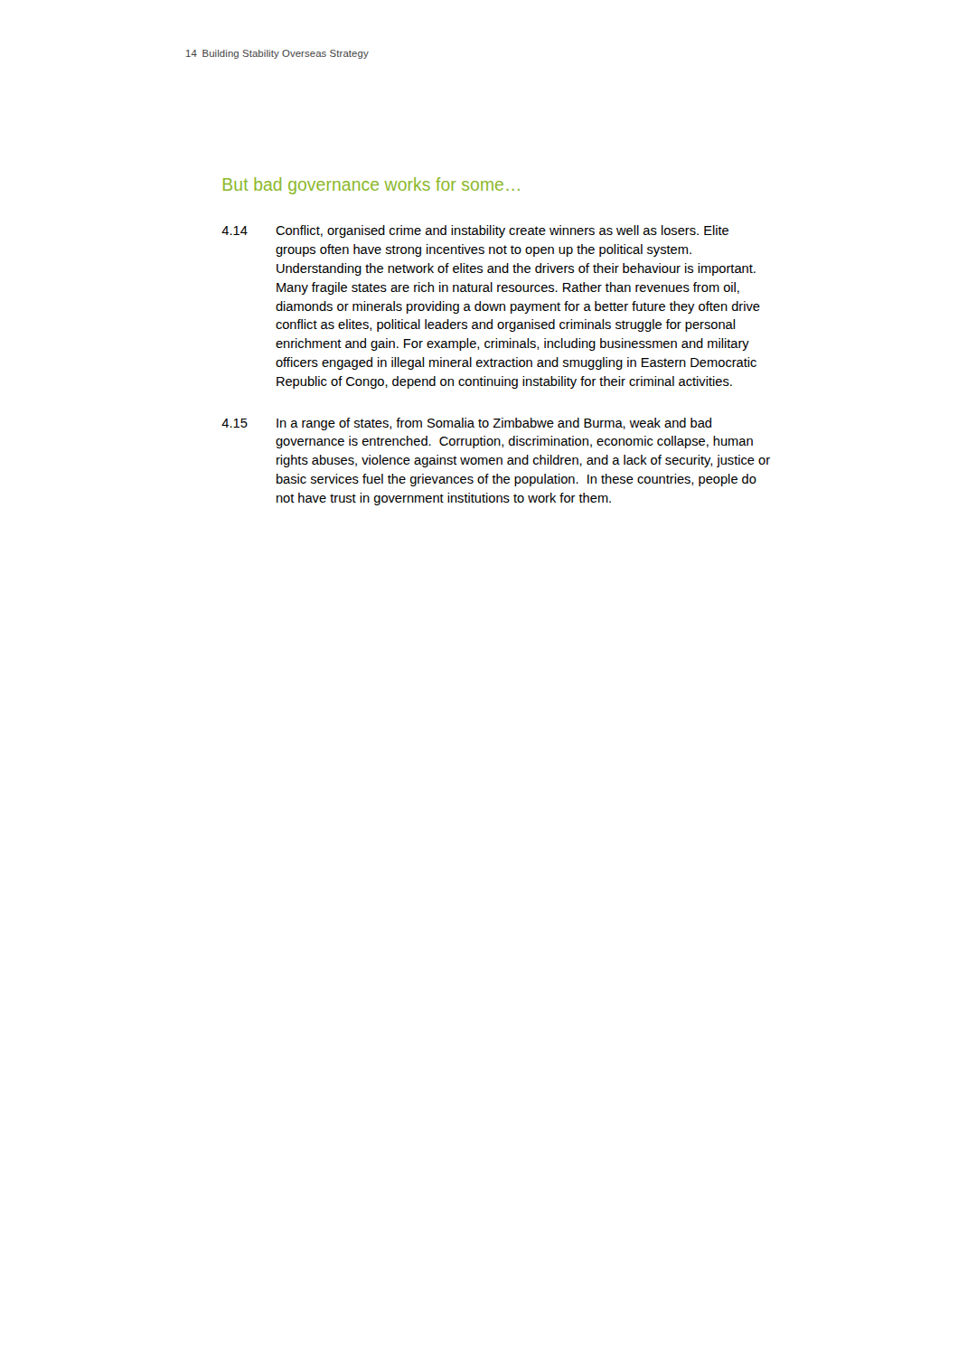14 Building Stability Overseas Strategy
But bad governance works for some…
4.14
Conflict, organised crime and instability create winners as well as losers. Elite groups often have strong incentives not to open up the political system. Understanding the network of elites and the drivers of their behaviour is important. Many fragile states are rich in natural resources. Rather than revenues from oil, diamonds or minerals providing a down payment for a better future they often drive conflict as elites, political leaders and organised criminals struggle for personal enrichment and gain. For example, criminals, including businessmen and military officers engaged in illegal mineral extraction and smuggling in Eastern Democratic Republic of Congo, depend on continuing instability for their criminal activities.
4.15
In a range of states, from Somalia to Zimbabwe and Burma, weak and bad governance is entrenched. Corruption, discrimination, economic collapse, human rights abuses, violence against women and children, and a lack of security, justice or basic services fuel the grievances of the population. In these countries, people do not have trust in government institutions to work for them.